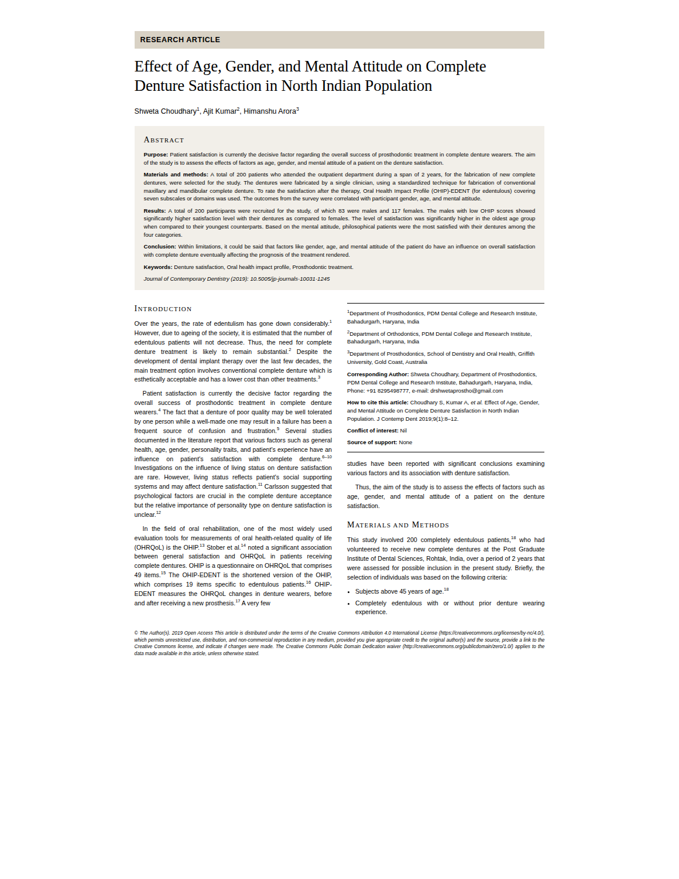RESEARCH ARTICLE
Effect of Age, Gender, and Mental Attitude on Complete
Denture Satisfaction in North Indian Population
Shweta Choudhary1, Ajit Kumar2, Himanshu Arora3
ABSTRACT
Purpose: Patient satisfaction is currently the decisive factor regarding the overall success of prosthodontic treatment in complete denture wearers. The aim of the study is to assess the effects of factors as age, gender, and mental attitude of a patient on the denture satisfaction.
Materials and methods: A total of 200 patients who attended the outpatient department during a span of 2 years, for the fabrication of new complete dentures, were selected for the study. The dentures were fabricated by a single clinician, using a standardized technique for fabrication of conventional maxillary and mandibular complete denture. To rate the satisfaction after the therapy, Oral Health Impact Profile (OHIP)-EDENT (for edentulous) covering seven subscales or domains was used. The outcomes from the survey were correlated with participant gender, age, and mental attitude.
Results: A total of 200 participants were recruited for the study, of which 83 were males and 117 females. The males with low OHIP scores showed significantly higher satisfaction level with their dentures as compared to females. The level of satisfaction was significantly higher in the oldest age group when compared to their youngest counterparts. Based on the mental attitude, philosophical patients were the most satisfied with their dentures among the four categories.
Conclusion: Within limitations, it could be said that factors like gender, age, and mental attitude of the patient do have an influence on overall satisfaction with complete denture eventually affecting the prognosis of the treatment rendered.
Keywords: Denture satisfaction, Oral health impact profile, Prosthodontic treatment.
Journal of Contemporary Dentistry (2019): 10.5005/jp-journals-10031-1245
INTRODUCTION
Over the years, the rate of edentulism has gone down considerably.1 However, due to ageing of the society, it is estimated that the number of edentulous patients will not decrease. Thus, the need for complete denture treatment is likely to remain substantial.2 Despite the development of dental implant therapy over the last few decades, the main treatment option involves conventional complete denture which is esthetically acceptable and has a lower cost than other treatments.3
Patient satisfaction is currently the decisive factor regarding the overall success of prosthodontic treatment in complete denture wearers.4 The fact that a denture of poor quality may be well tolerated by one person while a well-made one may result in a failure has been a frequent source of confusion and frustration.5 Several studies documented in the literature report that various factors such as general health, age, gender, personality traits, and patient's experience have an influence on patient's satisfaction with complete denture.6–10 Investigations on the influence of living status on denture satisfaction are rare. However, living status reflects patient's social supporting systems and may affect denture satisfaction.11 Carlsson suggested that psychological factors are crucial in the complete denture acceptance but the relative importance of personality type on denture satisfaction is unclear.12
In the field of oral rehabilitation, one of the most widely used evaluation tools for measurements of oral health-related quality of life (OHRQoL) is the OHIP.13 Stober et al.14 noted a significant association between general satisfaction and OHRQoL in patients receiving complete dentures. OHIP is a questionnaire on OHRQoL that comprises 49 items.15 The OHIP-EDENT is the shortened version of the OHIP, which comprises 19 items specific to edentulous patients.16 OHIP-EDENT measures the OHRQoL changes in denture wearers, before and after receiving a new prosthesis.17 A very few
1Department of Prosthodontics, PDM Dental College and Research Institute, Bahadurgarh, Haryana, India
2Department of Orthodontics, PDM Dental College and Research Institute, Bahadurgarh, Haryana, India
3Department of Prosthodontics, School of Dentistry and Oral Health, Griffith University, Gold Coast, Australia
Corresponding Author: Shweta Choudhary, Department of Prosthodontics, PDM Dental College and Research Institute, Bahadurgarh, Haryana, India, Phone: +91 8295498777, e-mail: drshwetaprostho@gmail.com
How to cite this article: Choudhary S, Kumar A, et al. Effect of Age, Gender, and Mental Attitude on Complete Denture Satisfaction in North Indian Population. J Contemp Dent 2019;9(1):8–12.
Conflict of interest: Nil
Source of support: None
studies have been reported with significant conclusions examining various factors and its association with denture satisfaction.
Thus, the aim of the study is to assess the effects of factors such as age, gender, and mental attitude of a patient on the denture satisfaction.
MATERIALS AND METHODS
This study involved 200 completely edentulous patients,18 who had volunteered to receive new complete dentures at the Post Graduate Institute of Dental Sciences, Rohtak, India, over a period of 2 years that were assessed for possible inclusion in the present study. Briefly, the selection of individuals was based on the following criteria:
Subjects above 45 years of age.18
Completely edentulous with or without prior denture wearing experience.
© The Author(s). 2019 Open Access This article is distributed under the terms of the Creative Commons Attribution 4.0 International License (https://creativecommons.org/licenses/by-nc/4.0/), which permits unrestricted use, distribution, and non-commercial reproduction in any medium, provided you give appropriate credit to the original author(s) and the source, provide a link to the Creative Commons license, and indicate if changes were made. The Creative Commons Public Domain Dedication waiver (http://creativecommons.org/publicdomain/zero/1.0/) applies to the data made available in this article, unless otherwise stated.